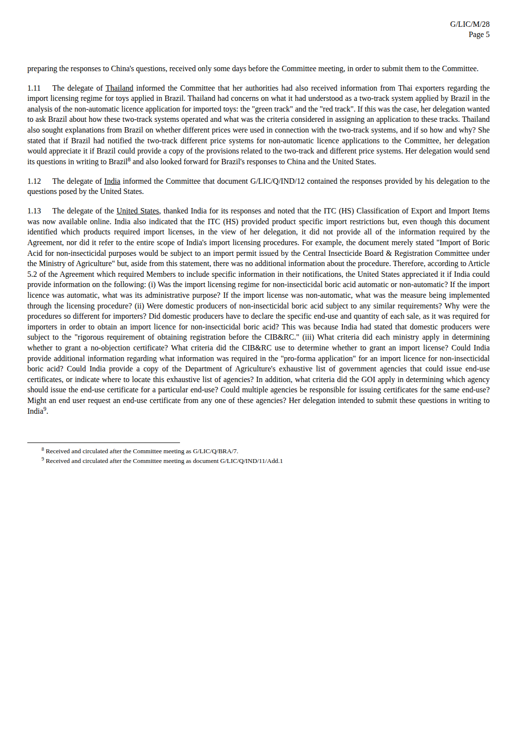G/LIC/M/28
Page 5
preparing the responses to China's questions, received only some days before the Committee meeting, in order to submit them to the Committee.
1.11 The delegate of Thailand informed the Committee that her authorities had also received information from Thai exporters regarding the import licensing regime for toys applied in Brazil. Thailand had concerns on what it had understood as a two-track system applied by Brazil in the analysis of the non-automatic licence application for imported toys: the "green track" and the "red track". If this was the case, her delegation wanted to ask Brazil about how these two-track systems operated and what was the criteria considered in assigning an application to these tracks. Thailand also sought explanations from Brazil on whether different prices were used in connection with the two-track systems, and if so how and why? She stated that if Brazil had notified the two-track different price systems for non-automatic licence applications to the Committee, her delegation would appreciate it if Brazil could provide a copy of the provisions related to the two-track and different price systems. Her delegation would send its questions in writing to Brazil8 and also looked forward for Brazil's responses to China and the United States.
1.12 The delegate of India informed the Committee that document G/LIC/Q/IND/12 contained the responses provided by his delegation to the questions posed by the United States.
1.13 The delegate of the United States, thanked India for its responses and noted that the ITC (HS) Classification of Export and Import Items was now available online. India also indicated that the ITC (HS) provided product specific import restrictions but, even though this document identified which products required import licenses, in the view of her delegation, it did not provide all of the information required by the Agreement, nor did it refer to the entire scope of India's import licensing procedures. For example, the document merely stated "Import of Boric Acid for non-insecticidal purposes would be subject to an import permit issued by the Central Insecticide Board & Registration Committee under the Ministry of Agriculture" but, aside from this statement, there was no additional information about the procedure. Therefore, according to Article 5.2 of the Agreement which required Members to include specific information in their notifications, the United States appreciated it if India could provide information on the following: (i) Was the import licensing regime for non-insecticidal boric acid automatic or non-automatic? If the import licence was automatic, what was its administrative purpose? If the import license was non-automatic, what was the measure being implemented through the licensing procedure? (ii) Were domestic producers of non-insecticidal boric acid subject to any similar requirements? Why were the procedures so different for importers? Did domestic producers have to declare the specific end-use and quantity of each sale, as it was required for importers in order to obtain an import licence for non-insecticidal boric acid? This was because India had stated that domestic producers were subject to the "rigorous requirement of obtaining registration before the CIB&RC." (iii) What criteria did each ministry apply in determining whether to grant a no-objection certificate? What criteria did the CIB&RC use to determine whether to grant an import license? Could India provide additional information regarding what information was required in the "pro-forma application" for an import licence for non-insecticidal boric acid? Could India provide a copy of the Department of Agriculture's exhaustive list of government agencies that could issue end-use certificates, or indicate where to locate this exhaustive list of agencies? In addition, what criteria did the GOI apply in determining which agency should issue the end-use certificate for a particular end-use? Could multiple agencies be responsible for issuing certificates for the same end-use? Might an end user request an end-use certificate from any one of these agencies? Her delegation intended to submit these questions in writing to India9.
8 Received and circulated after the Committee meeting as G/LIC/Q/BRA/7.
9 Received and circulated after the Committee meeting as document G/LIC/Q/IND/11/Add.1